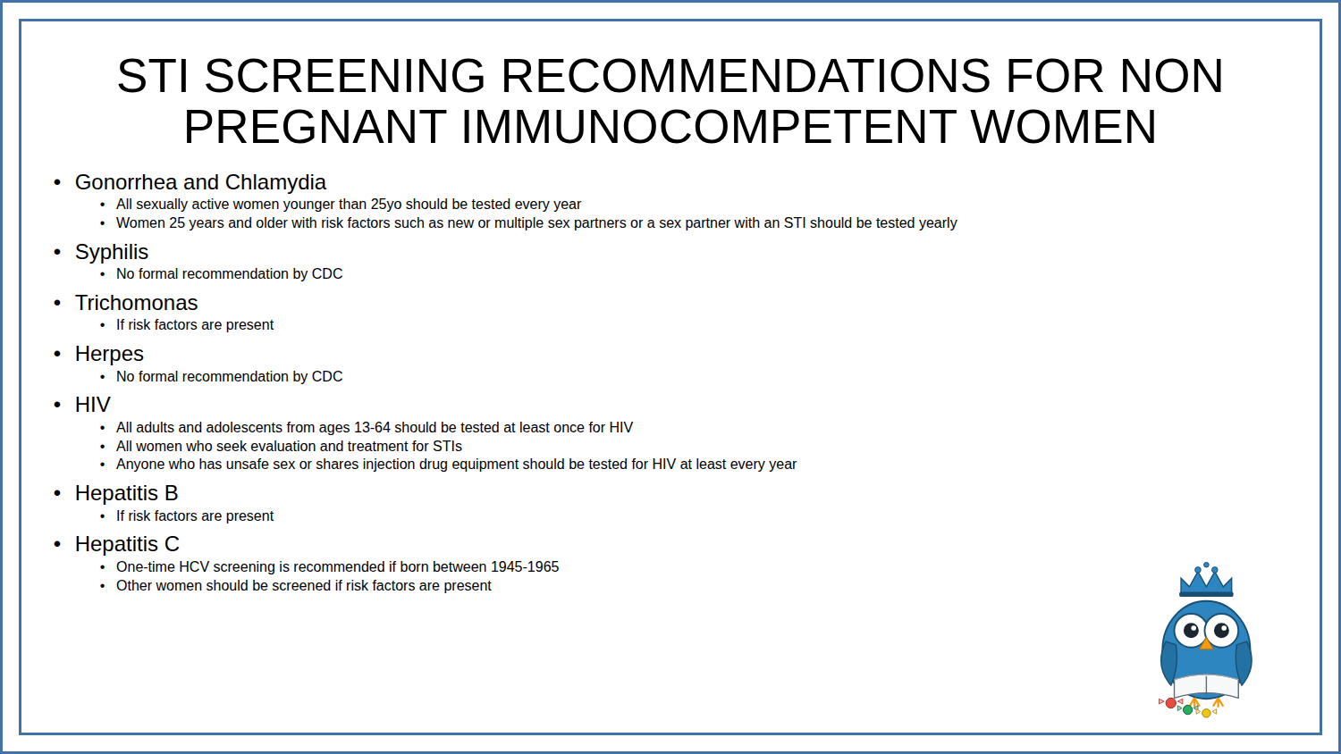STI SCREENING RECOMMENDATIONS FOR NON PREGNANT IMMUNOCOMPETENT WOMEN
•Gonorrhea and Chlamydia
•All sexually active women younger than 25yo should be tested every year
•Women 25 years and older with risk factors such as new or multiple sex partners or a sex partner with an STI should be tested yearly
•Syphilis
•No formal recommendation by CDC
•Trichomonas
•If risk factors are present
•Herpes
•No formal recommendation by CDC
•HIV
•All adults and adolescents from ages 13-64 should be tested at least once for HIV
•All women who seek evaluation and treatment for STIs
•Anyone who has unsafe sex or shares injection drug equipment should be tested for HIV at least every year
•Hepatitis B
•If risk factors are present
•Hepatitis C
•One-time HCV screening is recommended if born between 1945-1965
•Other women should be screened if risk factors are present